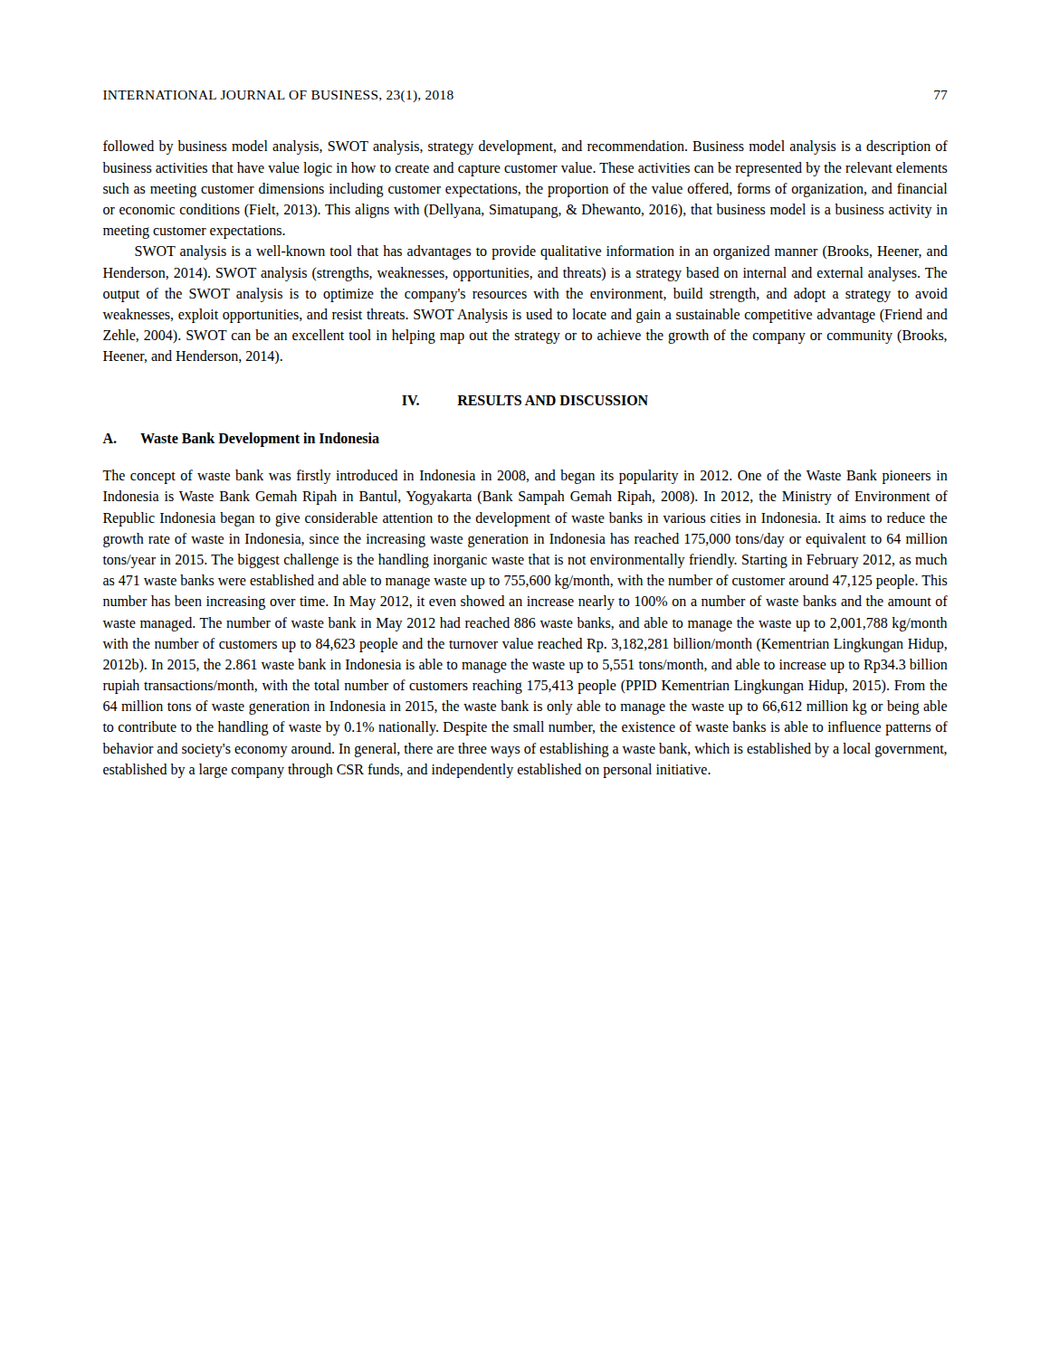INTERNATIONAL JOURNAL OF BUSINESS, 23(1), 2018 77
followed by business model analysis, SWOT analysis, strategy development, and recommendation. Business model analysis is a description of business activities that have value logic in how to create and capture customer value. These activities can be represented by the relevant elements such as meeting customer dimensions including customer expectations, the proportion of the value offered, forms of organization, and financial or economic conditions (Fielt, 2013). This aligns with (Dellyana, Simatupang, & Dhewanto, 2016), that business model is a business activity in meeting customer expectations.
SWOT analysis is a well-known tool that has advantages to provide qualitative information in an organized manner (Brooks, Heener, and Henderson, 2014). SWOT analysis (strengths, weaknesses, opportunities, and threats) is a strategy based on internal and external analyses. The output of the SWOT analysis is to optimize the company's resources with the environment, build strength, and adopt a strategy to avoid weaknesses, exploit opportunities, and resist threats. SWOT Analysis is used to locate and gain a sustainable competitive advantage (Friend and Zehle, 2004). SWOT can be an excellent tool in helping map out the strategy or to achieve the growth of the company or community (Brooks, Heener, and Henderson, 2014).
IV. RESULTS AND DISCUSSION
A. Waste Bank Development in Indonesia
The concept of waste bank was firstly introduced in Indonesia in 2008, and began its popularity in 2012. One of the Waste Bank pioneers in Indonesia is Waste Bank Gemah Ripah in Bantul, Yogyakarta (Bank Sampah Gemah Ripah, 2008). In 2012, the Ministry of Environment of Republic Indonesia began to give considerable attention to the development of waste banks in various cities in Indonesia. It aims to reduce the growth rate of waste in Indonesia, since the increasing waste generation in Indonesia has reached 175,000 tons/day or equivalent to 64 million tons/year in 2015. The biggest challenge is the handling inorganic waste that is not environmentally friendly. Starting in February 2012, as much as 471 waste banks were established and able to manage waste up to 755,600 kg/month, with the number of customer around 47,125 people. This number has been increasing over time. In May 2012, it even showed an increase nearly to 100% on a number of waste banks and the amount of waste managed. The number of waste bank in May 2012 had reached 886 waste banks, and able to manage the waste up to 2,001,788 kg/month with the number of customers up to 84,623 people and the turnover value reached Rp. 3,182,281 billion/month (Kementrian Lingkungan Hidup, 2012b). In 2015, the 2.861 waste bank in Indonesia is able to manage the waste up to 5,551 tons/month, and able to increase up to Rp34.3 billion rupiah transactions/month, with the total number of customers reaching 175,413 people (PPID Kementrian Lingkungan Hidup, 2015). From the 64 million tons of waste generation in Indonesia in 2015, the waste bank is only able to manage the waste up to 66,612 million kg or being able to contribute to the handling of waste by 0.1% nationally. Despite the small number, the existence of waste banks is able to influence patterns of behavior and society's economy around. In general, there are three ways of establishing a waste bank, which is established by a local government, established by a large company through CSR funds, and independently established on personal initiative.